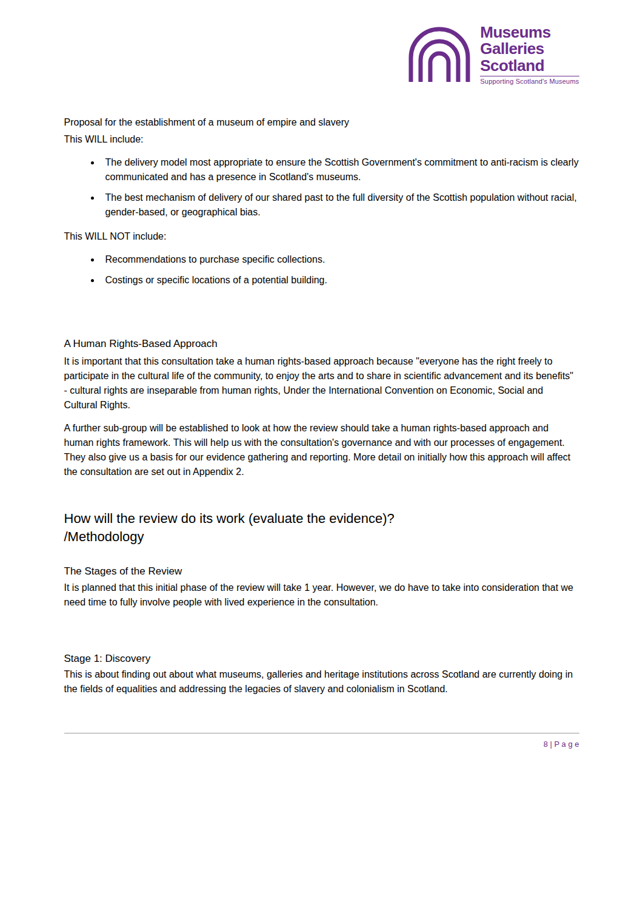Museums
Galleries
Scotland
Supporting Scotland's Museums
Proposal for the establishment of a museum of empire and slavery
This WILL include:
The delivery model most appropriate to ensure the Scottish Government's commitment to anti-racism is clearly communicated and has a presence in Scotland's museums.
The best mechanism of delivery of our shared past to the full diversity of the Scottish population without racial, gender-based, or geographical bias.
This WILL NOT include:
Recommendations to purchase specific collections.
Costings or specific locations of a potential building.
A Human Rights-Based Approach
It is important that this consultation take a human rights-based approach because "everyone has the right freely to participate in the cultural life of the community, to enjoy the arts and to share in scientific advancement and its benefits" - cultural rights are inseparable from human rights, Under the International Convention on Economic, Social and Cultural Rights.
A further sub-group will be established to look at how the review should take a human rights-based approach and human rights framework. This will help us with the consultation's governance and with our processes of engagement. They also give us a basis for our evidence gathering and reporting. More detail on initially how this approach will affect the consultation are set out in Appendix 2.
How will the review do its work (evaluate the evidence)?
/Methodology
The Stages of the Review
It is planned that this initial phase of the review will take 1 year. However, we do have to take into consideration that we need time to fully involve people with lived experience in the consultation.
Stage 1: Discovery
This is about finding out about what museums, galleries and heritage institutions across Scotland are currently doing in the fields of equalities and addressing the legacies of slavery and colonialism in Scotland.
8 | P a g e